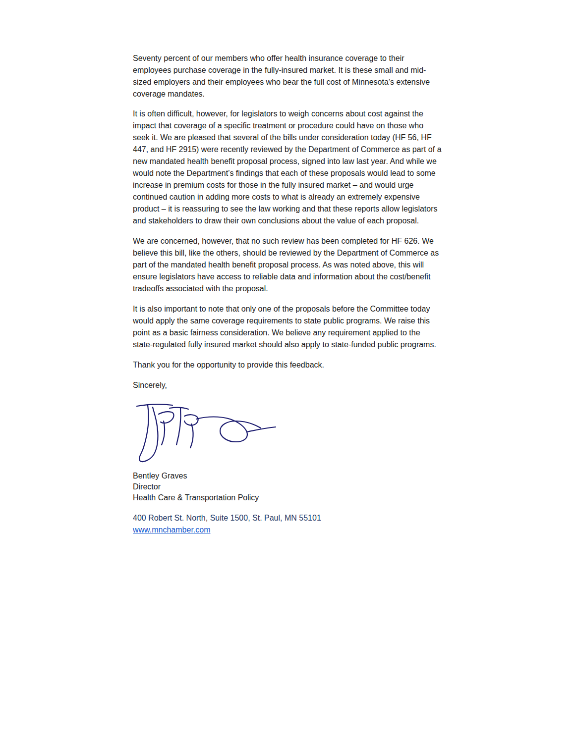Seventy percent of our members who offer health insurance coverage to their employees purchase coverage in the fully-insured market. It is these small and mid-sized employers and their employees who bear the full cost of Minnesota’s extensive coverage mandates.
It is often difficult, however, for legislators to weigh concerns about cost against the impact that coverage of a specific treatment or procedure could have on those who seek it. We are pleased that several of the bills under consideration today (HF 56, HF 447, and HF 2915) were recently reviewed by the Department of Commerce as part of a new mandated health benefit proposal process, signed into law last year. And while we would note the Department’s findings that each of these proposals would lead to some increase in premium costs for those in the fully insured market – and would urge continued caution in adding more costs to what is already an extremely expensive product – it is reassuring to see the law working and that these reports allow legislators and stakeholders to draw their own conclusions about the value of each proposal.
We are concerned, however, that no such review has been completed for HF 626. We believe this bill, like the others, should be reviewed by the Department of Commerce as part of the mandated health benefit proposal process. As was noted above, this will ensure legislators have access to reliable data and information about the cost/benefit tradeoffs associated with the proposal.
It is also important to note that only one of the proposals before the Committee today would apply the same coverage requirements to state public programs. We raise this point as a basic fairness consideration. We believe any requirement applied to the state-regulated fully insured market should also apply to state-funded public programs.
Thank you for the opportunity to provide this feedback.
Sincerely,
Bentley Graves
Director
Health Care & Transportation Policy
400 Robert St. North, Suite 1500, St. Paul, MN 55101
www.mnchamber.com